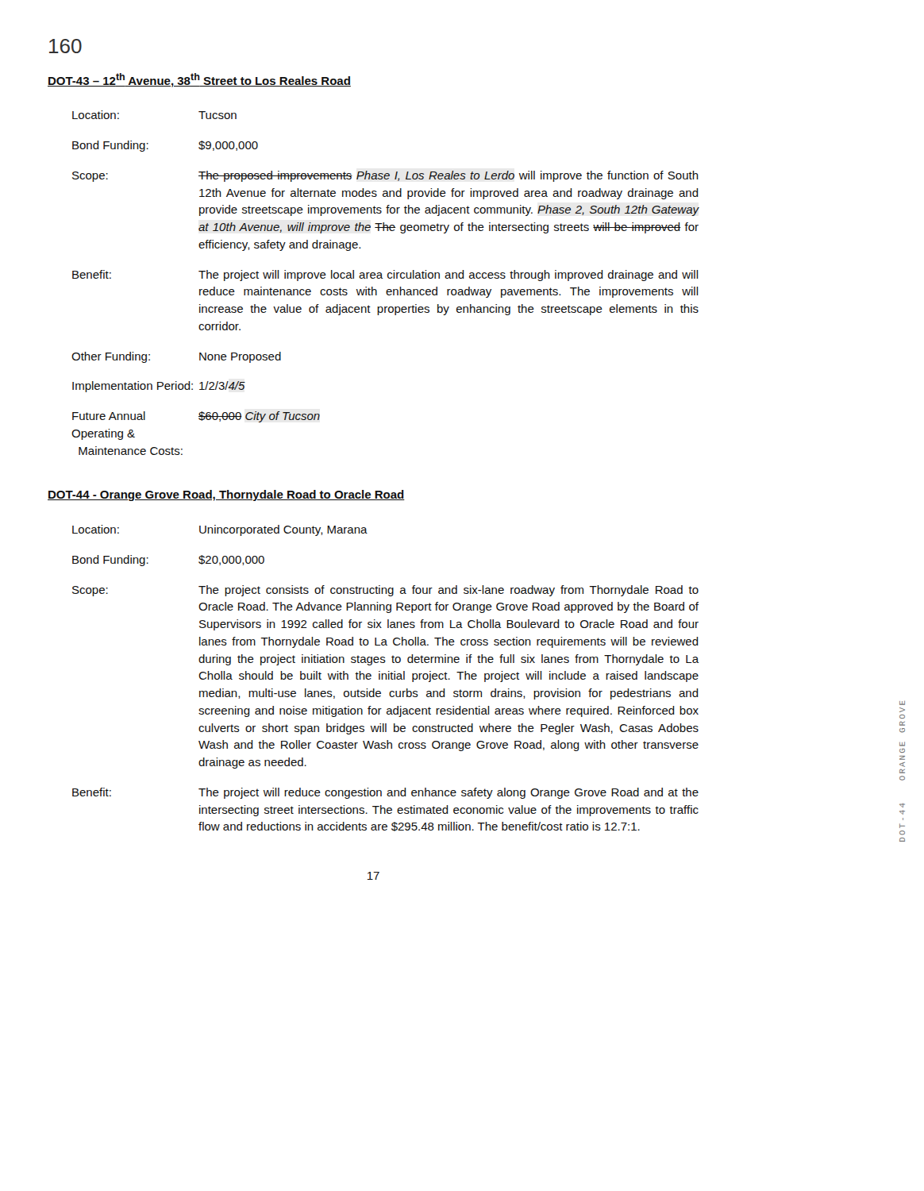160
DOT-43 – 12th Avenue, 38th Street to Los Reales Road
Location:
Tucson
Bond Funding:
$9,000,000
Scope:
The proposed improvements Phase I, Los Reales to Lerdo will improve the function of South 12th Avenue for alternate modes and provide for improved area and roadway drainage and provide streetscape improvements for the adjacent community. Phase 2, South 12th Gateway at 10th Avenue, will improve the The geometry of the intersecting streets will be improved for efficiency, safety and drainage.
Benefit:
The project will improve local area circulation and access through improved drainage and will reduce maintenance costs with enhanced roadway pavements. The improvements will increase the value of adjacent properties by enhancing the streetscape elements in this corridor.
Other Funding:
None Proposed
Implementation Period:
1/2/3/4/5
Future Annual Operating &
Maintenance Costs:
$60,000 City of Tucson
DOT-44 - Orange Grove Road, Thornydale Road to Oracle Road
Location:
Unincorporated County, Marana
Bond Funding:
$20,000,000
Scope:
The project consists of constructing a four and six-lane roadway from Thornydale Road to Oracle Road. The Advance Planning Report for Orange Grove Road approved by the Board of Supervisors in 1992 called for six lanes from La Cholla Boulevard to Oracle Road and four lanes from Thornydale Road to La Cholla. The cross section requirements will be reviewed during the project initiation stages to determine if the full six lanes from Thornydale to La Cholla should be built with the initial project. The project will include a raised landscape median, multi-use lanes, outside curbs and storm drains, provision for pedestrians and screening and noise mitigation for adjacent residential areas where required. Reinforced box culverts or short span bridges will be constructed where the Pegler Wash, Casas Adobes Wash and the Roller Coaster Wash cross Orange Grove Road, along with other transverse drainage as needed.
Benefit:
The project will reduce congestion and enhance safety along Orange Grove Road and at the intersecting street intersections. The estimated economic value of the improvements to traffic flow and reductions in accidents are $295.48 million. The benefit/cost ratio is 12.7:1.
17
DOT-44 ORANGE GROVE